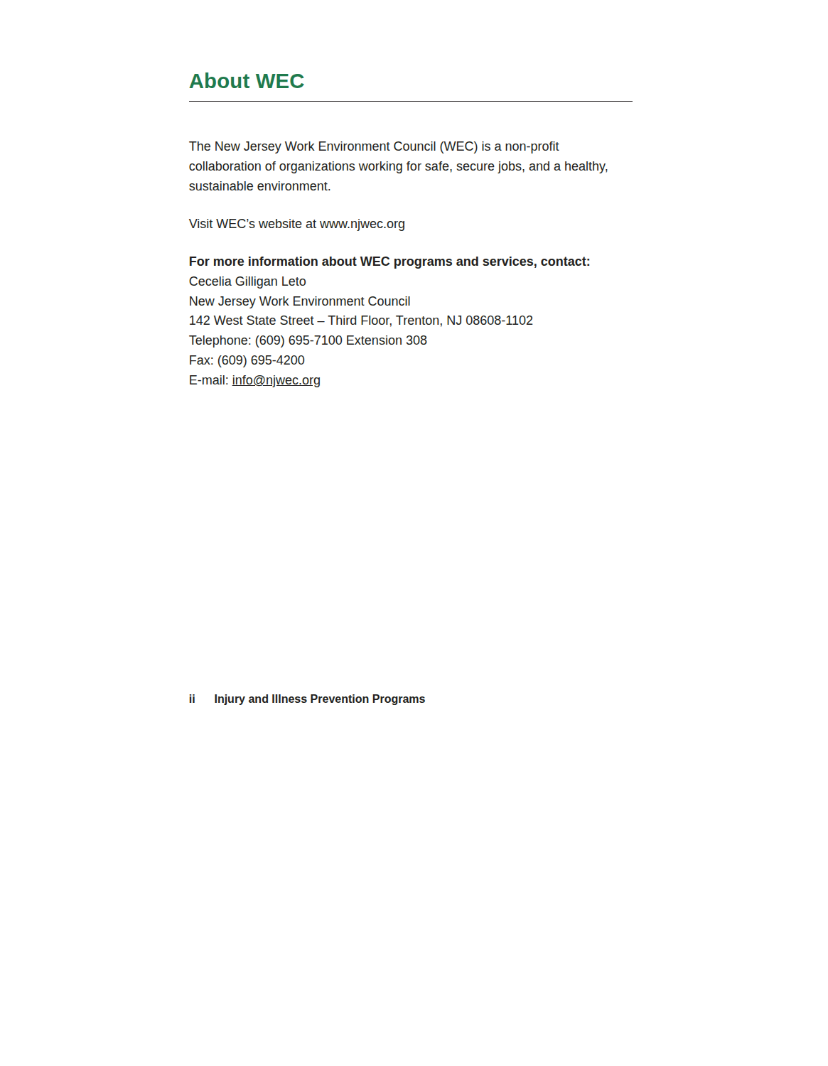About WEC
The New Jersey Work Environment Council (WEC) is a non-profit collaboration of organizations working for safe, secure jobs, and a healthy, sustainable environment.
Visit WEC’s website at www.njwec.org
For more information about WEC programs and services, contact:
Cecelia Gilligan Leto
New Jersey Work Environment Council
142 West State Street – Third Floor, Trenton, NJ 08608-1102
Telephone: (609) 695-7100 Extension 308
Fax: (609) 695-4200
E-mail: info@njwec.org
ii Injury and Illness Prevention Programs